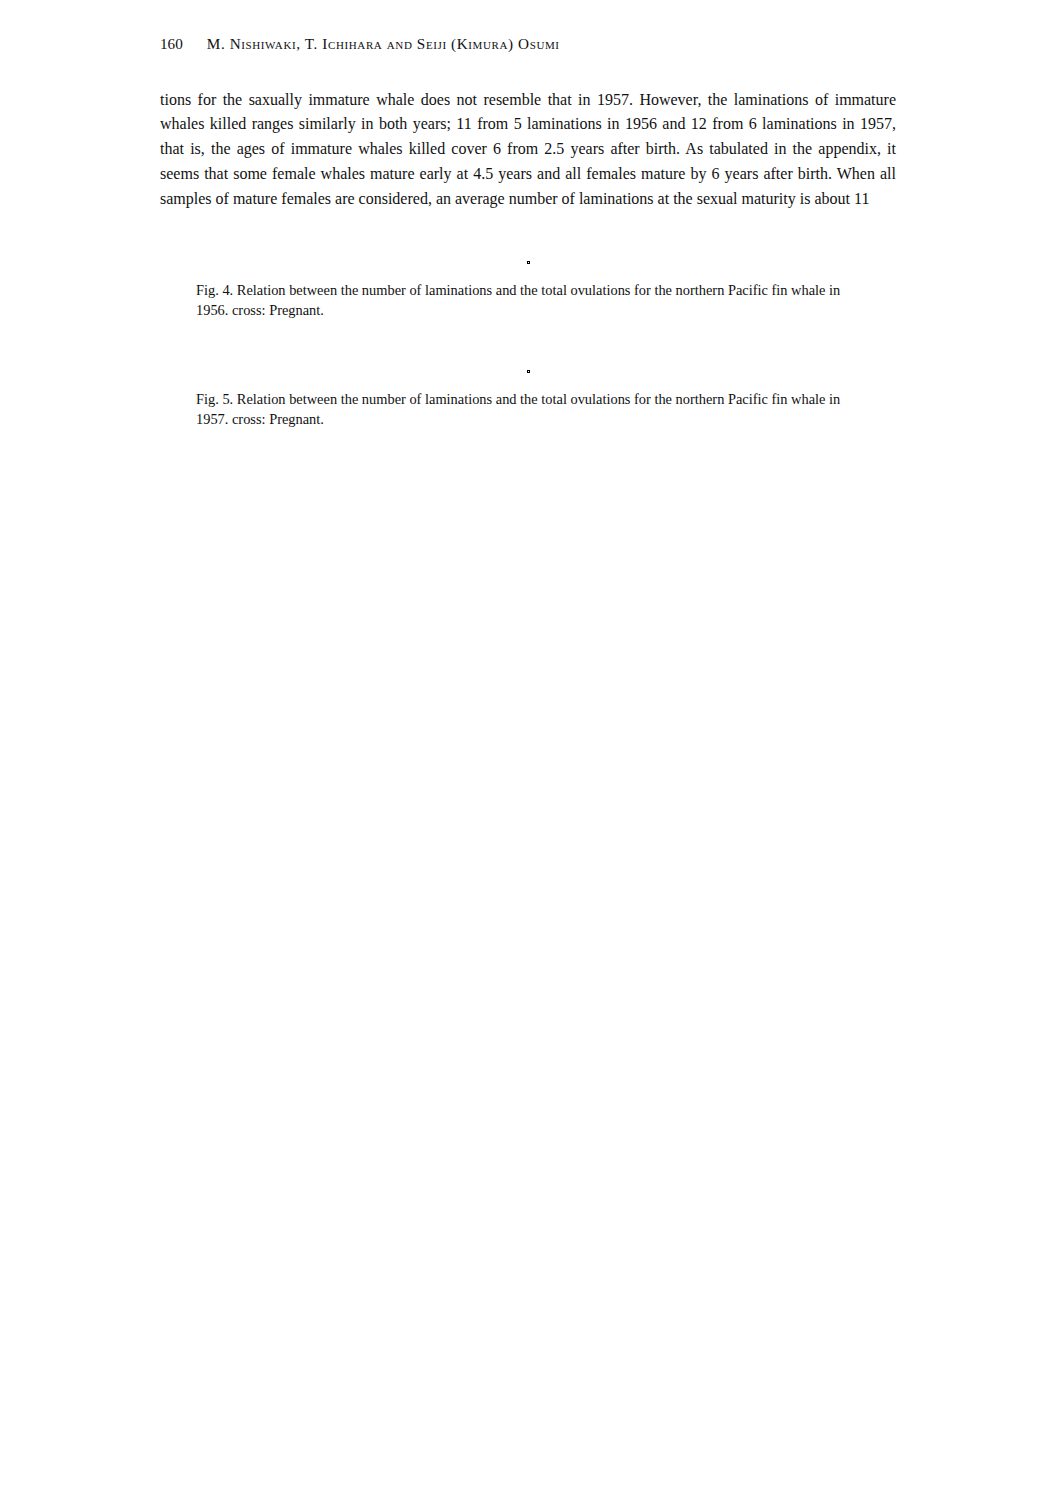160 M. Nishiwaki, T. Ichihara and Seiji (Kimura) Osumi
tions for the saxually immature whale does not resemble that in 1957. However, the laminations of immature whales killed ranges similarly in both years; 11 from 5 laminations in 1956 and 12 from 6 laminations in 1957, that is, the ages of immature whales killed cover 6 from 2.5 years after birth. As tabulated in the appendix, it seems that some female whales mature early at 4.5 years and all females mature by 6 years after birth. When all samples of mature females are considered, an average number of laminations at the sexual maturity is about 11
Fig. 4. Relation between the number of laminations and the total ovulations for the northern Pacific fin whale in 1956. cross: Pregnant.
Fig. 5. Relation between the number of laminations and the total ovulations for the northern Pacific fin whale in 1957. cross: Pregnant.